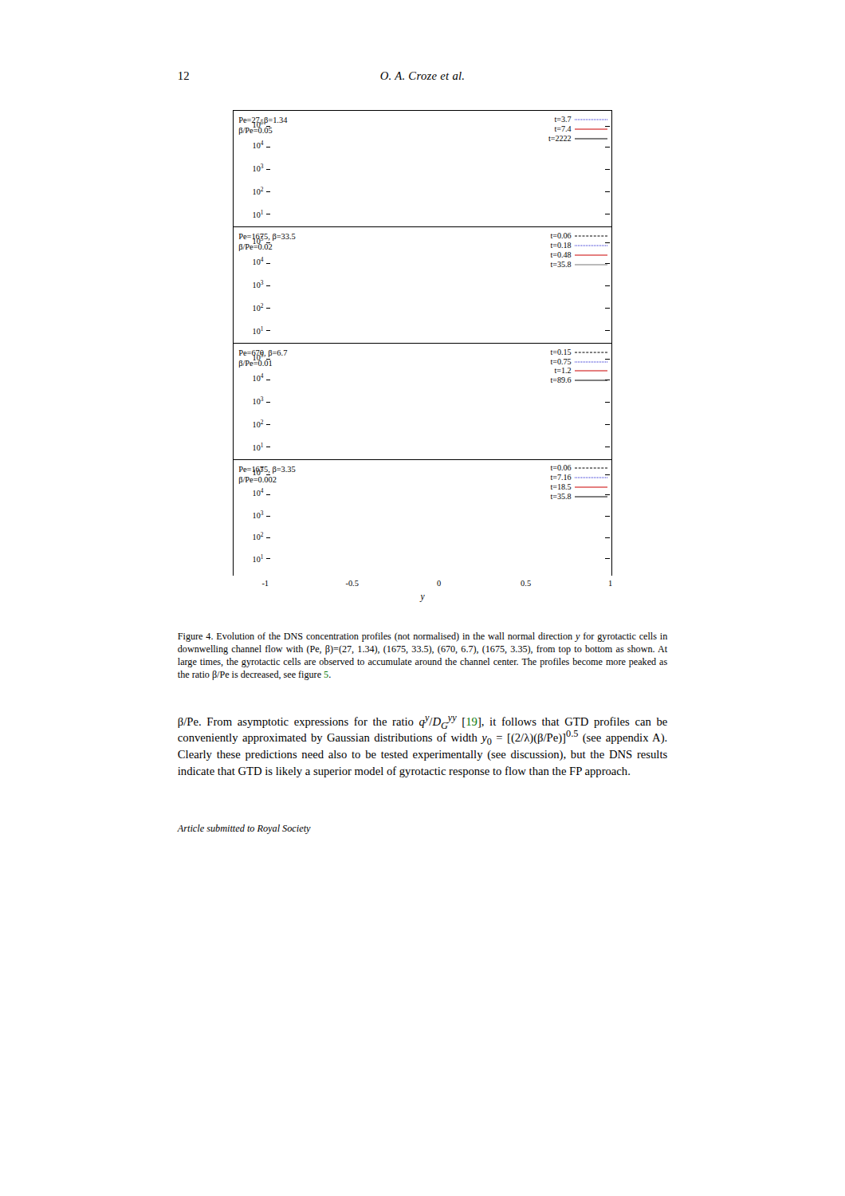12
O. A. Croze et al.
c
105 104 103 102 101
Pe=27, β=1.34
β/Pe=0.05
t=3.7
t=7.4
t=2222
c
105 104 103 102 101
Pe=1675, β=33.5
β/Pe=0.02
t=0.06
t=0.18
t=0.48
t=35.8
c
105 104 103 102 101
Pe=670, β=6.7
β/Pe=0.01
t=0.15
t=0.75
t=1.2
t=89.6
c
105 104 103 102 101
Pe=1675, β=3.35
β/Pe=0.002
t=0.06
t=7.16
t=18.5
t=35.8
-1 -0.5 0 0.5 1 y
Figure 4. Evolution of the DNS concentration profiles (not normalised) in the wall normal direction y for gyrotactic cells in downwelling channel flow with (Pe, β)=(27, 1.34), (1675, 33.5), (670, 6.7), (1675, 3.35), from top to bottom as shown. At large times, the gyrotactic cells are observed to accumulate around the channel center. The profiles become more peaked as the ratio β/Pe is decreased, see figure 5.
β/Pe. From asymptotic expressions for the ratio qy/DGyy [19], it follows that GTD profiles can be conveniently approximated by Gaussian distributions of width y0 = [(2/λ)(β/Pe)]0.5 (see appendix A). Clearly these predictions need also to be tested experimentally (see discussion), but the DNS results indicate that GTD is likely a superior model of gyrotactic response to flow than the FP approach.
Article submitted to Royal Society